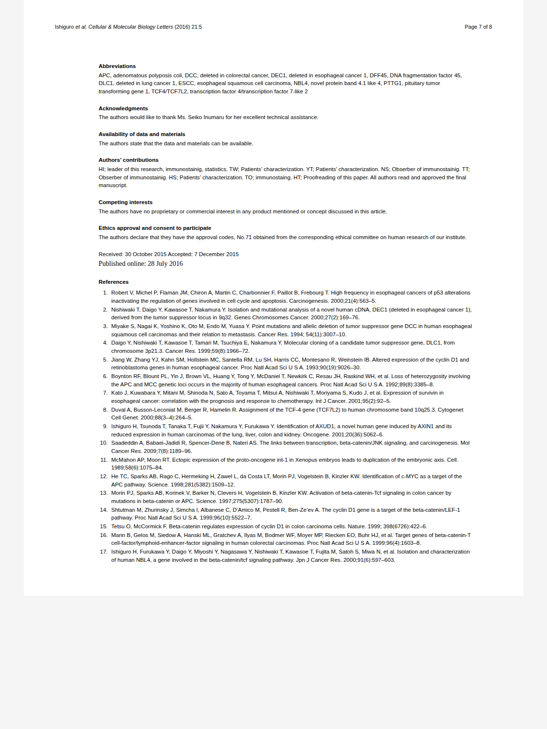Ishiguro et al. Cellular & Molecular Biology Letters (2016) 21:5 Page 7 of 8
Abbreviations
APC, adenomatous polyposis coli, DCC, deleted in colorectal cancer, DEC1, deleted in esophageal cancer 1, DFF45, DNA fragmentation factor 45, DLC1, deleted in lung cancer 1, ESCC, esophageal squamous cell carcinoma, NBL4, novel protein band 4.1 like 4, PTTG1, pituitary tumor transforming gene 1, TCF4/TCF7L2, transcription factor 4/transcription factor 7-like 2
Acknowledgments
The authors would like to thank Ms. Seiko Inumaru for her excellent technical assistance.
Availability of data and materials
The authors state that the data and materials can be available.
Authors’ contributions
HI; leader of this research, immunostainig, statistics. TW; Patients’ characterization. YT; Patients’ characterization. NS; Obserber of immunostainig. TT; Obserber of immunostainig. HS; Patients’ characterization. TO; immunostaing. HT; Proofreading of this paper. All authors read and approved the final manuscript.
Competing interests
The authors have no proprietary or commercial interest in any product mentioned or concept discussed in this article.
Ethics approval and consent to participate
The authors declare that they have the approval codes, No.71 obtained from the corresponding ethical committee on human research of our institute.
Received: 30 October 2015 Accepted: 7 December 2015
Published online: 28 July 2016
References
Robert V, Michel P, Flaman JM, Chiron A, Martin C, Charbonnier F, Paillot B, Frebourg T. High frequency in esophageal cancers of p53 alterations inactivating the regulation of genes involved in cell cycle and apoptosis. Carcinogenesis. 2000;21(4):563–5.
Nishiwaki T, Daigo Y, Kawasoe T, Nakamura Y. Isolation and mutational analysis of a novel human cDNA, DEC1 (deleted in esophageal cancer 1), derived from the tumor suppressor locus in 9q32. Genes Chromosomes Cancer. 2000;27(2):169–76.
Miyake S, Nagai K, Yoshino K, Oto M, Endo M, Yuasa Y. Point mutations and allelic deletion of tumor suppressor gene DCC in human esophageal squamous cell carcinomas and their relation to metastasis. Cancer Res. 1994; 54(11):3007–10.
Daigo Y, Nishiwaki T, Kawasoe T, Tamari M, Tsuchiya E, Nakamura Y. Molecular cloning of a candidate tumor suppressor gene, DLC1, from chromosome 3p21.3. Cancer Res. 1999;59(8):1966–72.
Jiang W, Zhang YJ, Kahn SM, Hollstein MC, Santella RM, Lu SH, Harris CC, Montesano R, Weinstein IB. Altered expression of the cyclin D1 and retinoblastoma genes in human esophageal cancer. Proc Natl Acad Sci U S A. 1993;90(19):9026–30.
Boynton RF, Blount PL, Yin J, Brown VL, Huang Y, Tong Y, McDaniel T, Newkirk C, Resau JH, Raskind WH, et al. Loss of heterozygosity involving the APC and MCC genetic loci occurs in the majority of human esophageal cancers. Proc Natl Acad Sci U S A. 1992;89(8):3385–8.
Kato J, Kuwabara Y, Mitani M, Shinoda N, Sato A, Toyama T, Mitsui A, Nishiwaki T, Moriyama S, Kudo J, et al. Expression of survivin in esophageal cancer: correlation with the prognosis and response to chemotherapy. Int J Cancer. 2001;95(2):92–5.
Duval A, Busson-Leconiat M, Berger R, Hamelin R. Assignment of the TCF-4 gene (TCF7L2) to human chromosome band 10q25.3. Cytogenet Cell Genet. 2000;88(3–4):264–5.
Ishiguro H, Tsunoda T, Tanaka T, Fujii Y, Nakamura Y, Furukawa Y. Identification of AXUD1, a novel human gene induced by AXIN1 and its reduced expression in human carcinomas of the lung, liver, colon and kidney. Oncogene. 2001;20(36):5062–6.
Saadeddin A, Babaei-Jadidi R, Spencer-Dene B, Nateri AS. The links between transcription, beta-catenin/JNK signaling, and carcinogenesis. Mol Cancer Res. 2009;7(8):1189–96.
McMahon AP, Moon RT. Ectopic expression of the proto-oncogene int-1 in Xenopus embryos leads to duplication of the embryonic axis. Cell. 1989;58(6):1075–84.
He TC, Sparks AB, Rago C, Hermeking H, Zawel L, da Costa LT, Morin PJ, Vogelstein B, Kinzler KW. Identification of c-MYC as a target of the APC pathway. Science. 1998;281(5382):1509–12.
Morin PJ, Sparks AB, Korinek V, Barker N, Clevers H, Vogelstein B, Kinzler KW. Activation of beta-catenin-Tcf signaling in colon cancer by mutations in beta-catenin or APC. Science. 1997;275(5307):1787–90.
Shtutman M, Zhurinsky J, Simcha I, Albanese C, D’Amico M, Pestell R, Ben-Ze’ev A. The cyclin D1 gene is a target of the beta-catenin/LEF-1 pathway. Proc Natl Acad Sci U S A. 1999;96(10):5522–7.
Tetsu O, McCormick F. Beta-catenin regulates expression of cyclin D1 in colon carcinoma cells. Nature. 1999; 398(6726):422–6.
Mann B, Gelos M, Siedow A, Hanski ML, Gratchev A, Ilyas M, Bodmer WF, Moyer MP, Riecken EO, Buhr HJ, et al. Target genes of beta-catenin-T cell-factor/lymphoid-enhancer-factor signaling in human colorectal carcinomas. Proc Natl Acad Sci U S A. 1999;96(4):1603–8.
Ishiguro H, Furukawa Y, Daigo Y, Miyoshi Y, Nagasawa Y, Nishiwaki T, Kawasoe T, Fujita M, Satoh S, Miwa N, et al. Isolation and characterization of human NBL4, a gene involved in the beta-catenin/tcf signaling pathway. Jpn J Cancer Res. 2000;91(6):597–603.